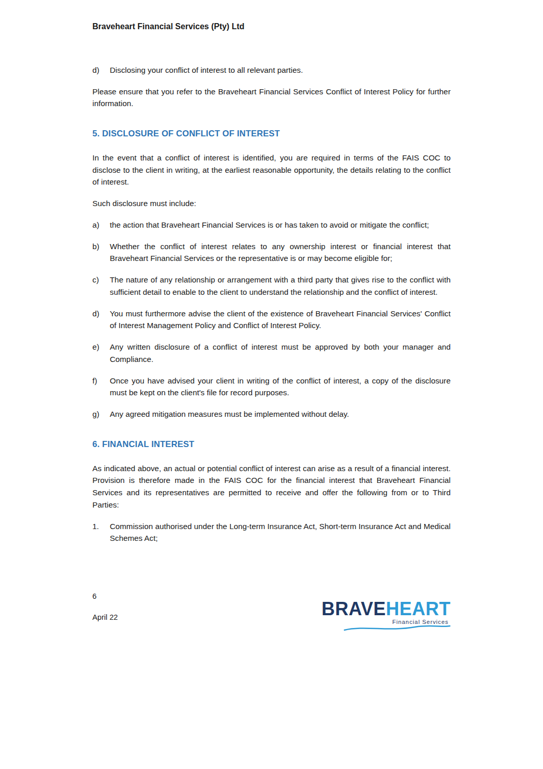Braveheart Financial Services (Pty) Ltd
d) Disclosing your conflict of interest to all relevant parties.
Please ensure that you refer to the Braveheart Financial Services Conflict of Interest Policy for further information.
5. DISCLOSURE OF CONFLICT OF INTEREST
In the event that a conflict of interest is identified, you are required in terms of the FAIS COC to disclose to the client in writing, at the earliest reasonable opportunity, the details relating to the conflict of interest.
Such disclosure must include:
the action that Braveheart Financial Services is or has taken to avoid or mitigate the conflict;
Whether the conflict of interest relates to any ownership interest or financial interest that Braveheart Financial Services or the representative is or may become eligible for;
The nature of any relationship or arrangement with a third party that gives rise to the conflict with sufficient detail to enable to the client to understand the relationship and the conflict of interest.
You must furthermore advise the client of the existence of Braveheart Financial Services' Conflict of Interest Management Policy and Conflict of Interest Policy.
Any written disclosure of a conflict of interest must be approved by both your manager and Compliance.
Once you have advised your client in writing of the conflict of interest, a copy of the disclosure must be kept on the client's file for record purposes.
Any agreed mitigation measures must be implemented without delay.
6. FINANCIAL INTEREST
As indicated above, an actual or potential conflict of interest can arise as a result of a financial interest. Provision is therefore made in the FAIS COC for the financial interest that Braveheart Financial Services and its representatives are permitted to receive and offer the following from or to Third Parties:
Commission authorised under the Long-term Insurance Act, Short-term Insurance Act and Medical Schemes Act;
6
April 22
BRAVE HEART
Financial Services